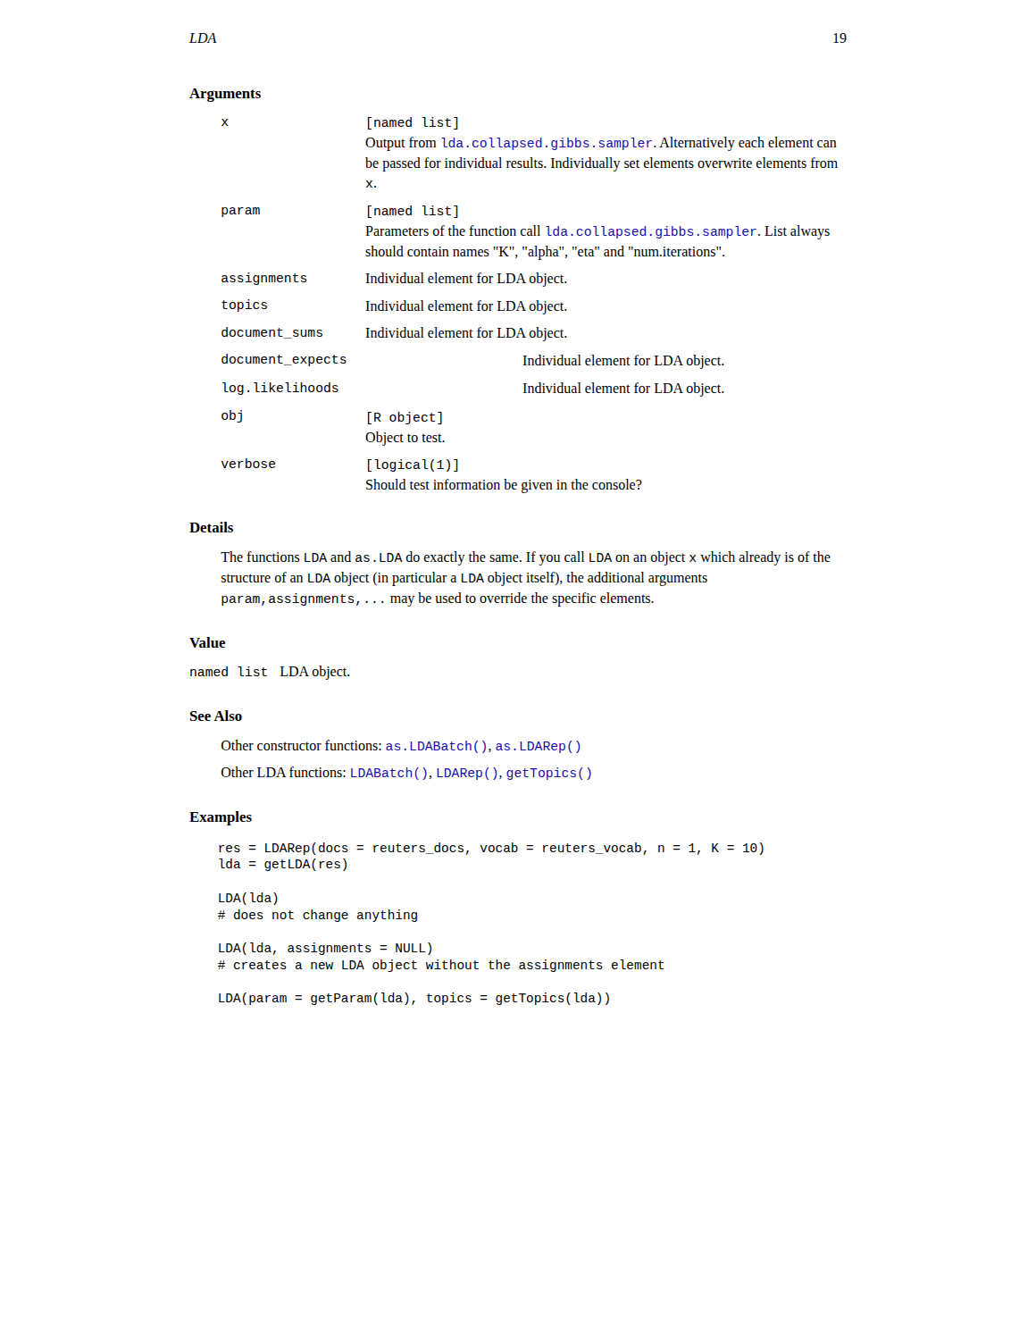LDA 19
Arguments
x
[named list]
Output from lda.collapsed.gibbs.sampler. Alternatively each element can be passed for individual results. Individually set elements overwrite elements from x.
param
[named list]
Parameters of the function call lda.collapsed.gibbs.sampler. List always should contain names "K", "alpha", "eta" and "num.iterations".
assignments
Individual element for LDA object.
topics
Individual element for LDA object.
document_sums
Individual element for LDA object.
document_expects
Individual element for LDA object.
log.likelihoods
Individual element for LDA object.
obj
[R object]
Object to test.
verbose
[logical(1)]
Should test information be given in the console?
Details
The functions LDA and as.LDA do exactly the same. If you call LDA on an object x which already is of the structure of an LDA object (in particular a LDA object itself), the additional arguments param,assignments,... may be used to override the specific elements.
Value
named list LDA object.
See Also
Other constructor functions: as.LDABatch(), as.LDARep()
Other LDA functions: LDABatch(), LDARep(), getTopics()
Examples
res = LDARep(docs = reuters_docs, vocab = reuters_vocab, n = 1, K = 10)
lda = getLDA(res)

LDA(lda)
# does not change anything

LDA(lda, assignments = NULL)
# creates a new LDA object without the assignments element

LDA(param = getParam(lda), topics = getTopics(lda))